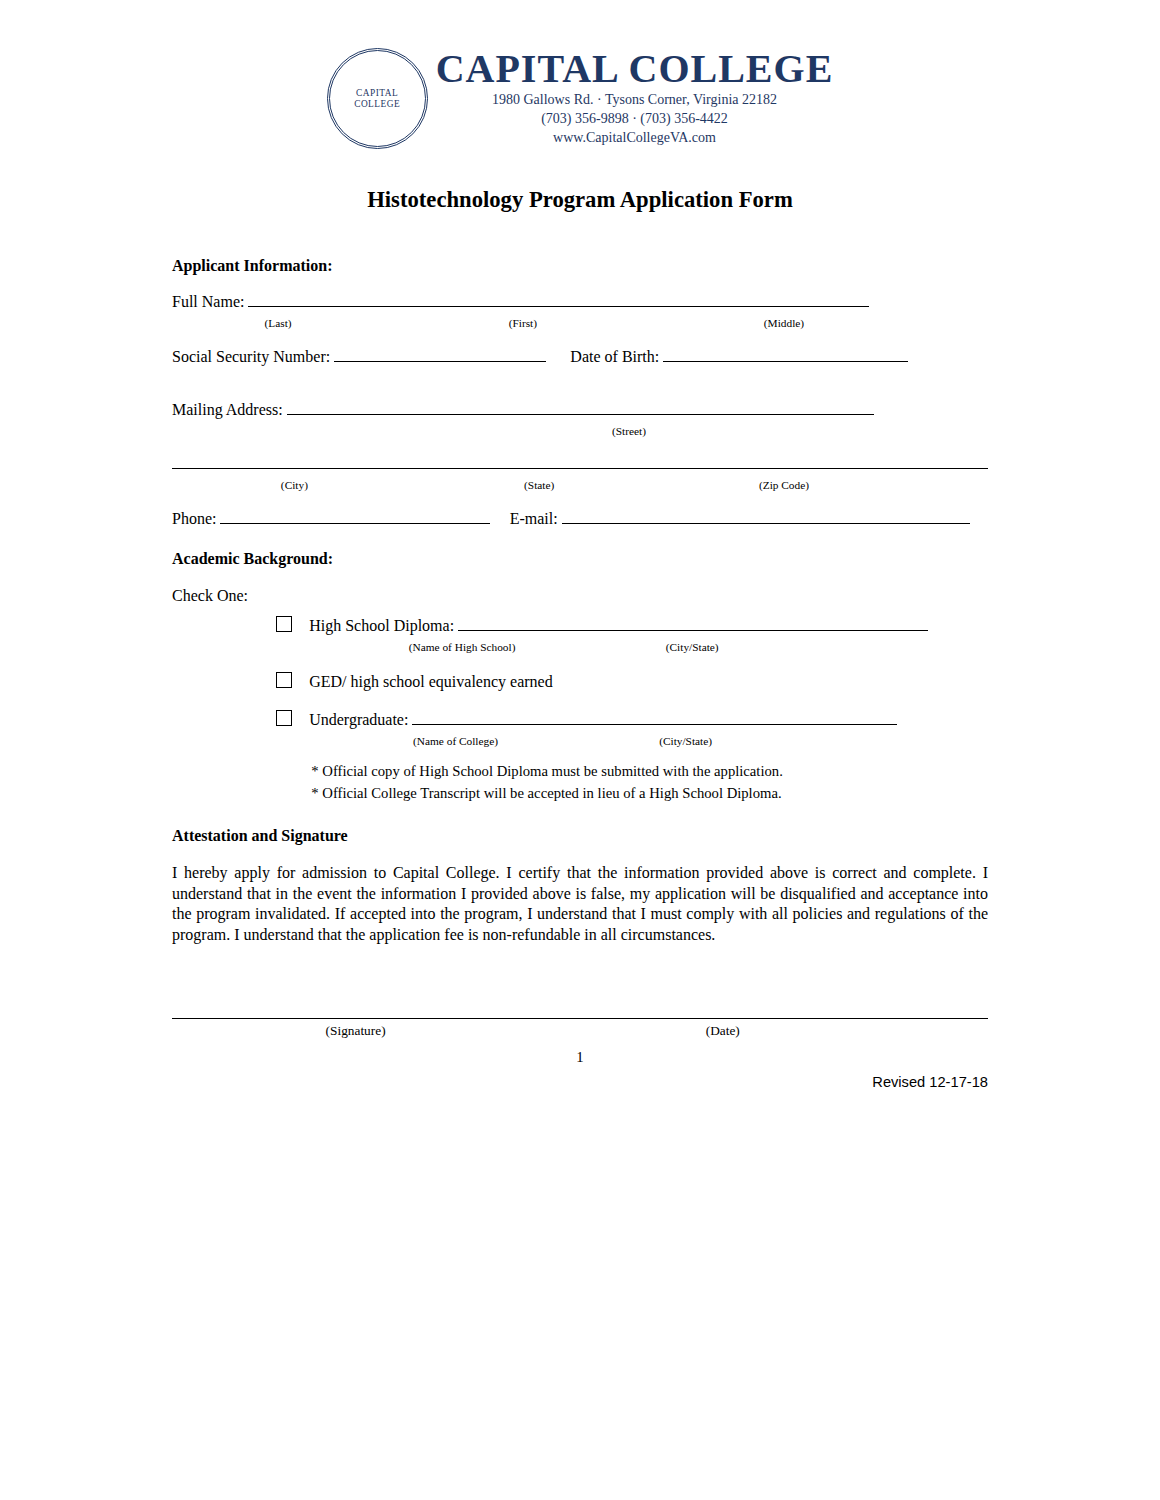CAPITAL
COLLEGE
CAPITAL COLLEGE
1980 Gallows Rd. · Tysons Corner, Virginia 22182
(703) 356-9898 · (703) 356-4422
www.CapitalCollegeVA.com
Histotechnology Program Application Form
Applicant Information:
Full Name:
(Last) (First) (Middle)
Social Security Number: Date of Birth:
Mailing Address:
(Street)
(City) (State) (Zip Code)
Phone: E-mail:
Academic Background:
Check One:
High School Diploma:
(Name of High School) (City/State)
GED/ high school equivalency earned
Undergraduate:
(Name of College) (City/State)
* Official copy of High School Diploma must be submitted with the application.
* Official College Transcript will be accepted in lieu of a High School Diploma.
Attestation and Signature
I hereby apply for admission to Capital College. I certify that the information provided above is correct and complete. I understand that in the event the information I provided above is false, my application will be disqualified and acceptance into the program invalidated. If accepted into the program, I understand that I must comply with all policies and regulations of the program. I understand that the application fee is non-refundable in all circumstances.
(Signature) (Date)
1
Revised 12-17-18